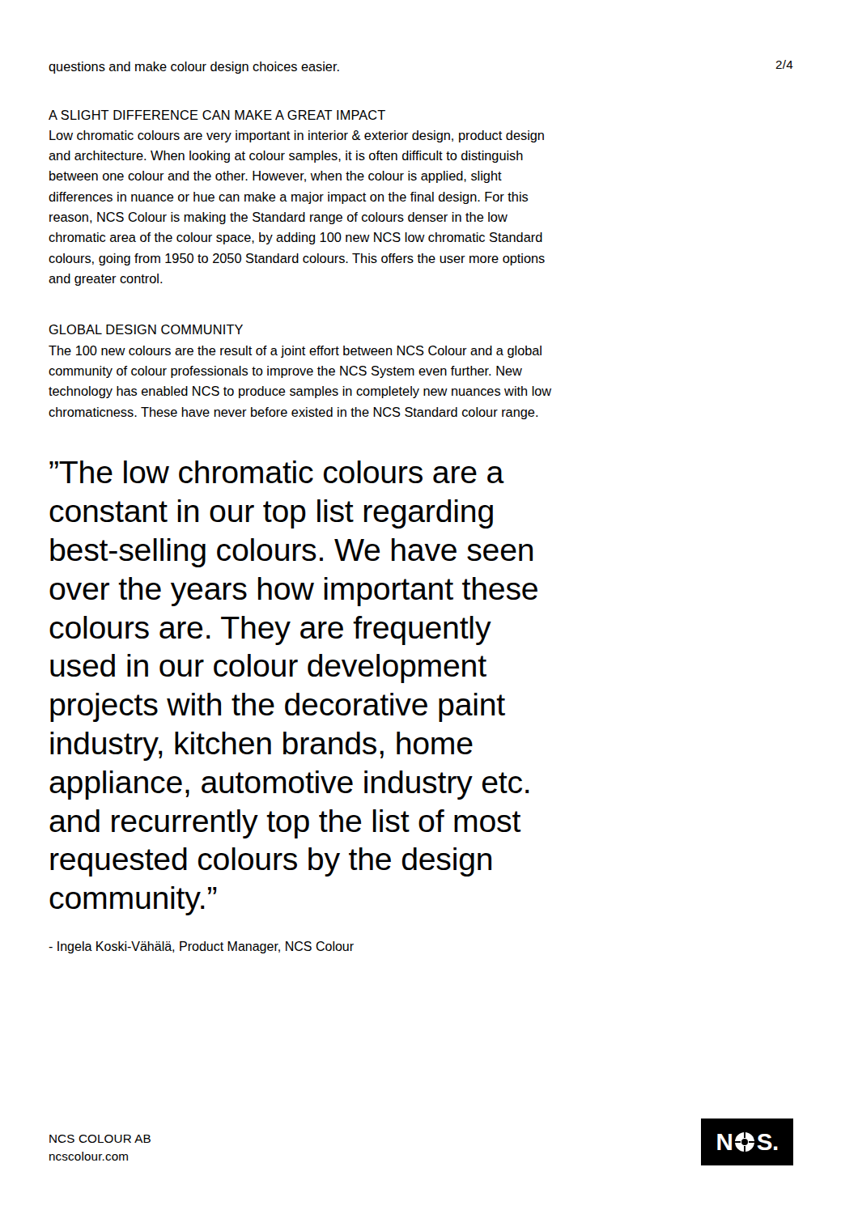2/4
questions and make colour design choices easier.
A slight difference can make a great impact
Low chromatic colours are very important in interior & exterior design, product design and architecture. When looking at colour samples, it is often difficult to distinguish between one colour and the other. However, when the colour is applied, slight differences in nuance or hue can make a major impact on the final design. For this reason, NCS Colour is making the Standard range of colours denser in the low chromatic area of the colour space, by adding 100 new NCS low chromatic Standard colours, going from 1950 to 2050 Standard colours. This offers the user more options and greater control.
Global design community
The 100 new colours are the result of a joint effort between NCS Colour and a global community of colour professionals to improve the NCS System even further. New technology has enabled NCS to produce samples in completely new nuances with low chromaticness. These have never before existed in the NCS Standard colour range.
”The low chromatic colours are a constant in our top list regarding best-selling colours. We have seen over the years how important these colours are. They are frequently used in our colour development projects with the decorative paint industry, kitchen brands, home appliance, automotive industry etc. and recurrently top the list of most requested colours by the design community.”
- Ingela Koski-Vähälä, Product Manager, NCS Colour
NCS Colour AB
ncscolour.com
N S.